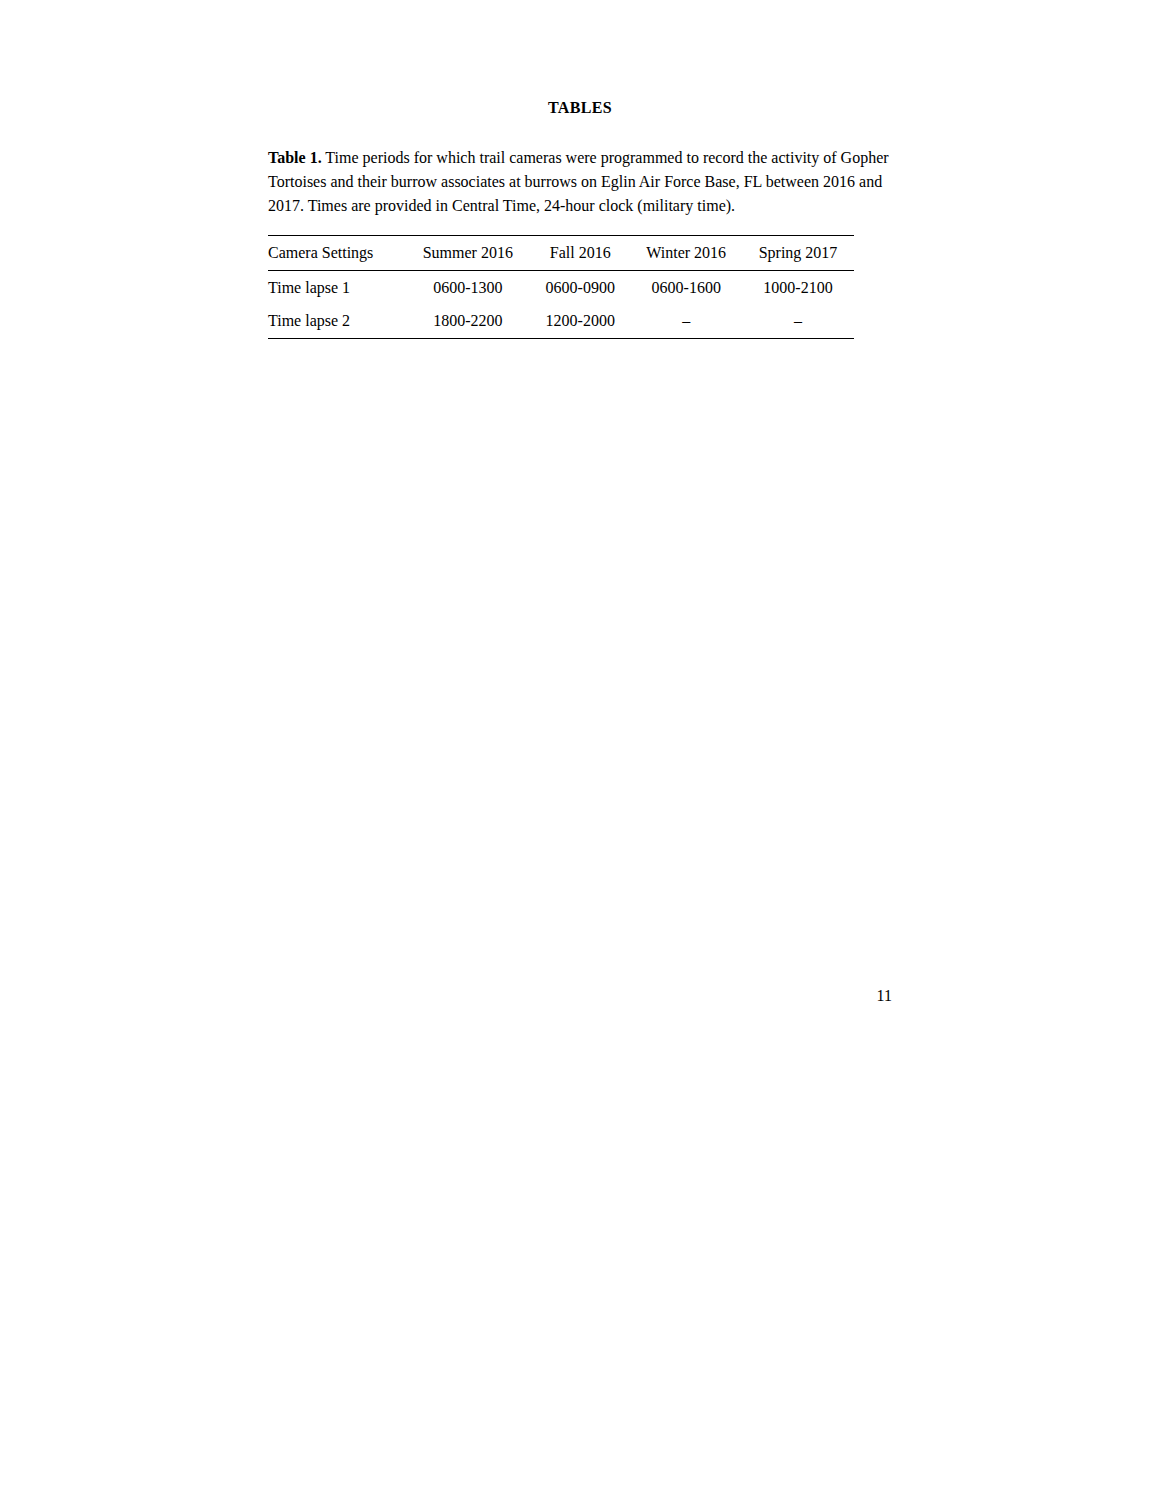TABLES
Table 1. Time periods for which trail cameras were programmed to record the activity of Gopher Tortoises and their burrow associates at burrows on Eglin Air Force Base, FL between 2016 and 2017. Times are provided in Central Time, 24-hour clock (military time).
| Camera Settings | Summer 2016 | Fall 2016 | Winter 2016 | Spring 2017 |
| --- | --- | --- | --- | --- |
| Time lapse 1 | 0600-1300 | 0600-0900 | 0600-1600 | 1000-2100 |
| Time lapse 2 | 1800-2200 | 1200-2000 | – | – |
11